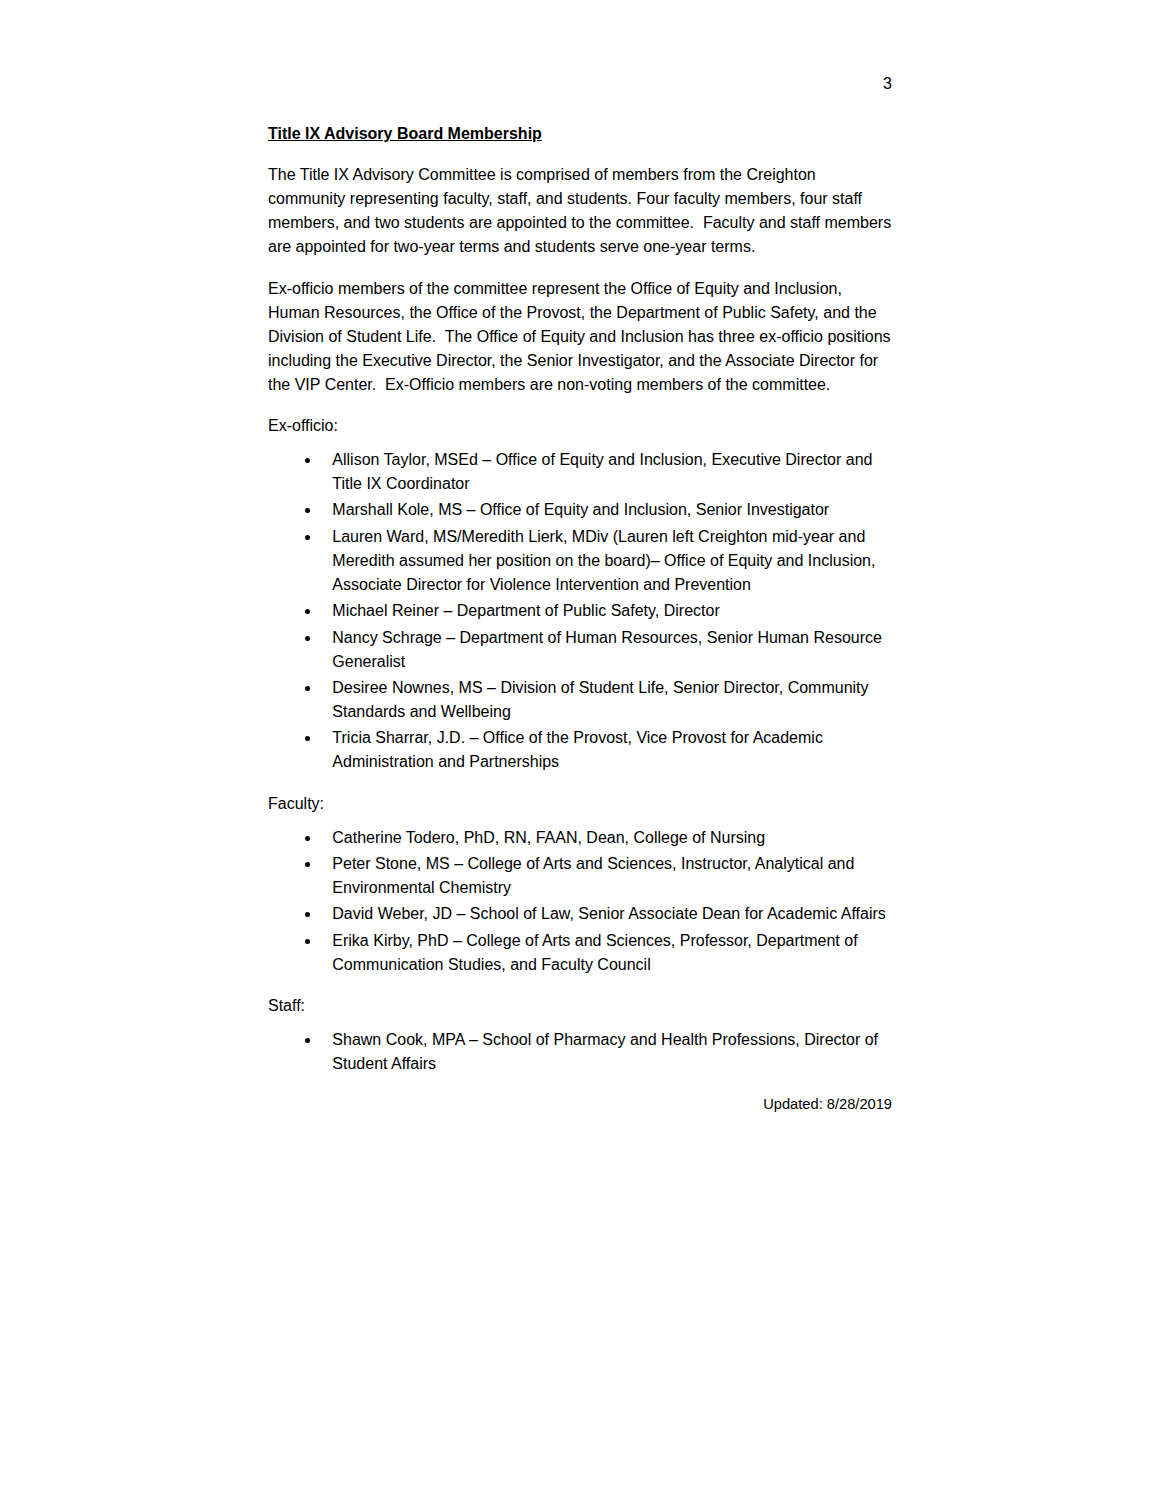3
Title IX Advisory Board Membership
The Title IX Advisory Committee is comprised of members from the Creighton community representing faculty, staff, and students. Four faculty members, four staff members, and two students are appointed to the committee. Faculty and staff members are appointed for two-year terms and students serve one-year terms.
Ex-officio members of the committee represent the Office of Equity and Inclusion, Human Resources, the Office of the Provost, the Department of Public Safety, and the Division of Student Life. The Office of Equity and Inclusion has three ex-officio positions including the Executive Director, the Senior Investigator, and the Associate Director for the VIP Center. Ex-Officio members are non-voting members of the committee.
Ex-officio:
Allison Taylor, MSEd – Office of Equity and Inclusion, Executive Director and Title IX Coordinator
Marshall Kole, MS – Office of Equity and Inclusion, Senior Investigator
Lauren Ward, MS/Meredith Lierk, MDiv (Lauren left Creighton mid-year and Meredith assumed her position on the board)– Office of Equity and Inclusion, Associate Director for Violence Intervention and Prevention
Michael Reiner – Department of Public Safety, Director
Nancy Schrage – Department of Human Resources, Senior Human Resource Generalist
Desiree Nownes, MS – Division of Student Life, Senior Director, Community Standards and Wellbeing
Tricia Sharrar, J.D. – Office of the Provost, Vice Provost for Academic Administration and Partnerships
Faculty:
Catherine Todero, PhD, RN, FAAN, Dean, College of Nursing
Peter Stone, MS – College of Arts and Sciences, Instructor, Analytical and Environmental Chemistry
David Weber, JD – School of Law, Senior Associate Dean for Academic Affairs
Erika Kirby, PhD – College of Arts and Sciences, Professor, Department of Communication Studies, and Faculty Council
Staff:
Shawn Cook, MPA – School of Pharmacy and Health Professions, Director of Student Affairs
Updated: 8/28/2019